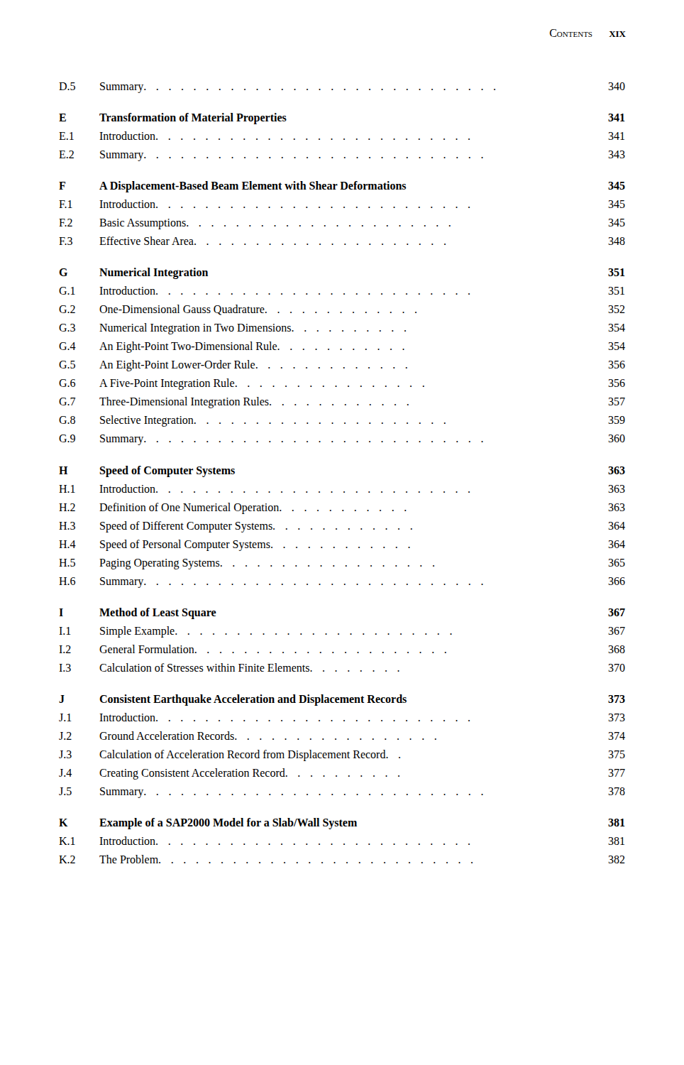Contents xix
| D.5 | Summary . . . . . . . . . . . . . . . . . . . . . . . . . . . . . | 340 |
| E | Transformation of Material Properties | 341 |
| E.1 | Introduction . . . . . . . . . . . . . . . . . . . . . . . . . . | 341 |
| E.2 | Summary . . . . . . . . . . . . . . . . . . . . . . . . . . . . | 343 |
| F | A Displacement-Based Beam Element with Shear Deformations | 345 |
| F.1 | Introduction . . . . . . . . . . . . . . . . . . . . . . . . . . | 345 |
| F.2 | Basic Assumptions . . . . . . . . . . . . . . . . . . . . . . | 345 |
| F.3 | Effective Shear Area . . . . . . . . . . . . . . . . . . . . . | 348 |
| G | Numerical Integration | 351 |
| G.1 | Introduction . . . . . . . . . . . . . . . . . . . . . . . . . . | 351 |
| G.2 | One-Dimensional Gauss Quadrature . . . . . . . . . . . . . | 352 |
| G.3 | Numerical Integration in Two Dimensions . . . . . . . . . . | 354 |
| G.4 | An Eight-Point Two-Dimensional Rule . . . . . . . . . . . | 354 |
| G.5 | An Eight-Point Lower-Order Rule . . . . . . . . . . . . . | 356 |
| G.6 | A Five-Point Integration Rule . . . . . . . . . . . . . . . . | 356 |
| G.7 | Three-Dimensional Integration Rules . . . . . . . . . . . . | 357 |
| G.8 | Selective Integration . . . . . . . . . . . . . . . . . . . . . | 359 |
| G.9 | Summary . . . . . . . . . . . . . . . . . . . . . . . . . . . . | 360 |
| H | Speed of Computer Systems | 363 |
| H.1 | Introduction . . . . . . . . . . . . . . . . . . . . . . . . . . | 363 |
| H.2 | Definition of One Numerical Operation . . . . . . . . . . . | 363 |
| H.3 | Speed of Different Computer Systems . . . . . . . . . . . . | 364 |
| H.4 | Speed of Personal Computer Systems . . . . . . . . . . . . | 364 |
| H.5 | Paging Operating Systems . . . . . . . . . . . . . . . . . . | 365 |
| H.6 | Summary . . . . . . . . . . . . . . . . . . . . . . . . . . . . | 366 |
| I | Method of Least Square | 367 |
| I.1 | Simple Example . . . . . . . . . . . . . . . . . . . . . . . | 367 |
| I.2 | General Formulation . . . . . . . . . . . . . . . . . . . . . | 368 |
| I.3 | Calculation of Stresses within Finite Elements . . . . . . . . | 370 |
| J | Consistent Earthquake Acceleration and Displacement Records | 373 |
| J.1 | Introduction . . . . . . . . . . . . . . . . . . . . . . . . . . | 373 |
| J.2 | Ground Acceleration Records . . . . . . . . . . . . . . . . . | 374 |
| J.3 | Calculation of Acceleration Record from Displacement Record . . | 375 |
| J.4 | Creating Consistent Acceleration Record . . . . . . . . . . | 377 |
| J.5 | Summary . . . . . . . . . . . . . . . . . . . . . . . . . . . . | 378 |
| K | Example of a SAP2000 Model for a Slab/Wall System | 381 |
| K.1 | Introduction . . . . . . . . . . . . . . . . . . . . . . . . . . | 381 |
| K.2 | The Problem . . . . . . . . . . . . . . . . . . . . . . . . . . | 382 |